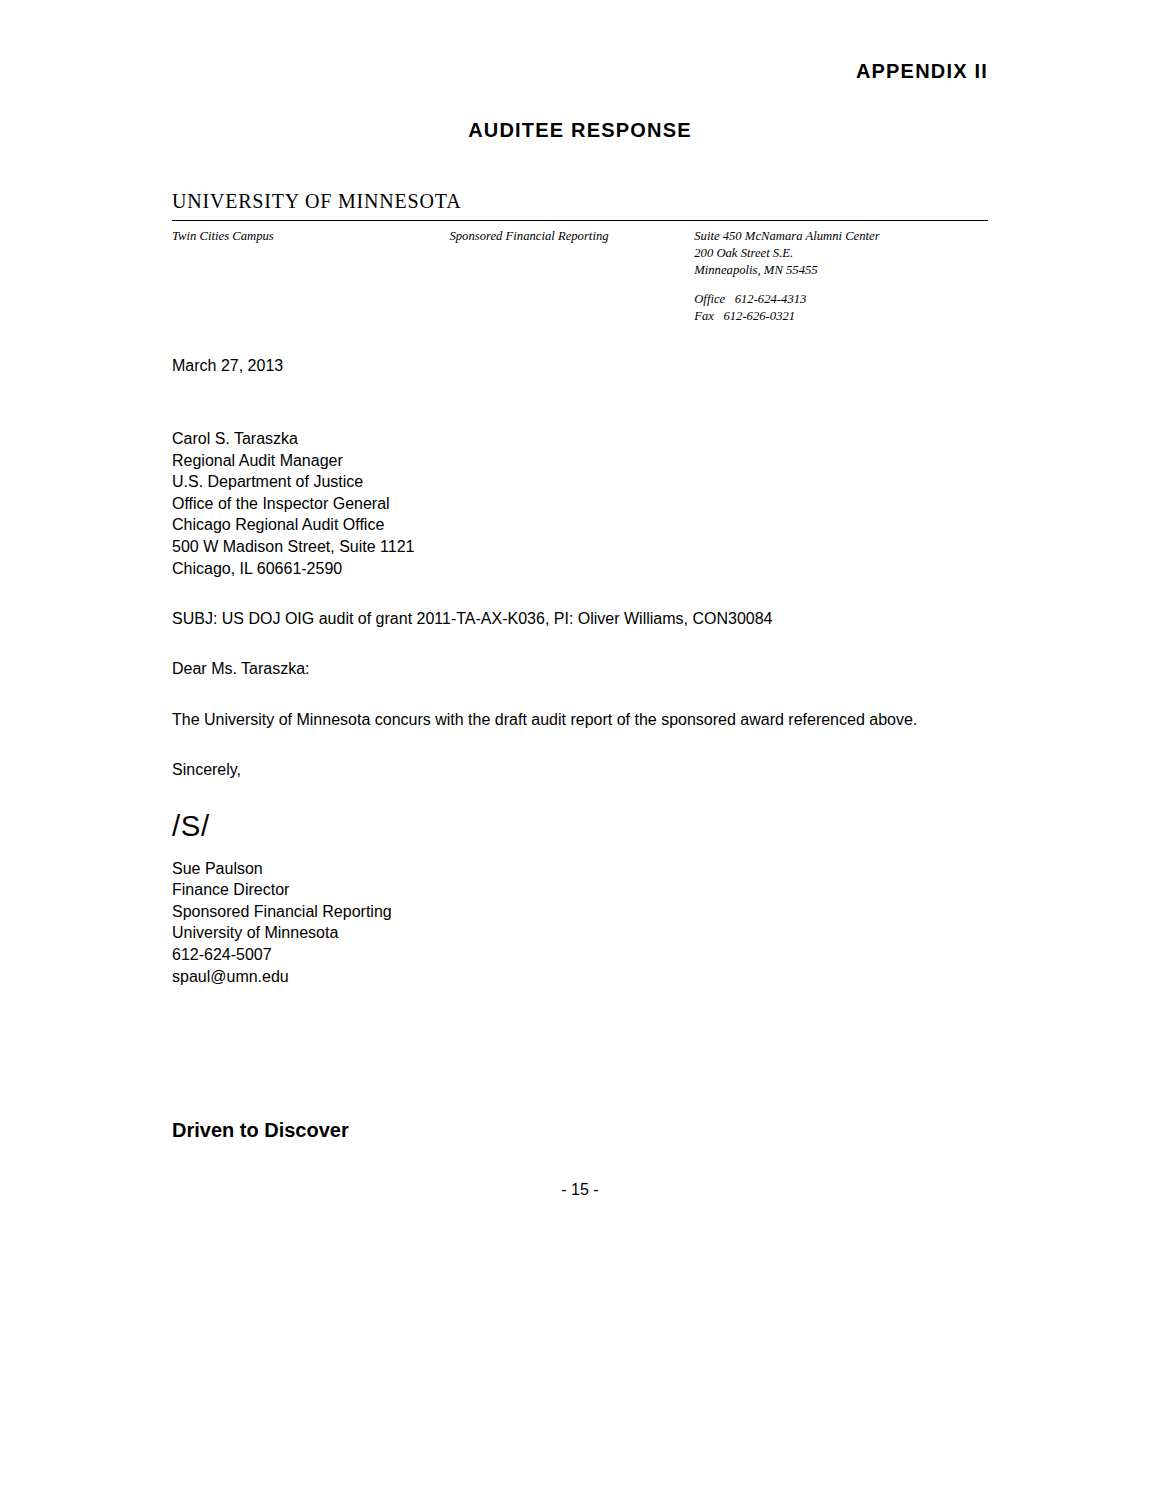APPENDIX II
AUDITEE RESPONSE
UNIVERSITY OF MINNESOTA
| Twin Cities Campus | Sponsored Financial Reporting | Suite 450 McNamara Alumni Center 200 Oak Street S.E. Minneapolis, MN 55455 Office 612-624-4313 Fax 612-626-0321 |
March 27, 2013
Carol S. Taraszka
Regional Audit Manager
U.S. Department of Justice
Office of the Inspector General
Chicago Regional Audit Office
500 W Madison Street, Suite 1121
Chicago, IL 60661-2590
SUBJ: US DOJ OIG audit of grant 2011-TA-AX-K036, PI: Oliver Williams, CON30084
Dear Ms. Taraszka:
The University of Minnesota concurs with the draft audit report of the sponsored award referenced above.
Sincerely,
/S/
Sue Paulson
Finance Director
Sponsored Financial Reporting
University of Minnesota
612-624-5007
spaul@umn.edu
Driven to Discover
- 15 -